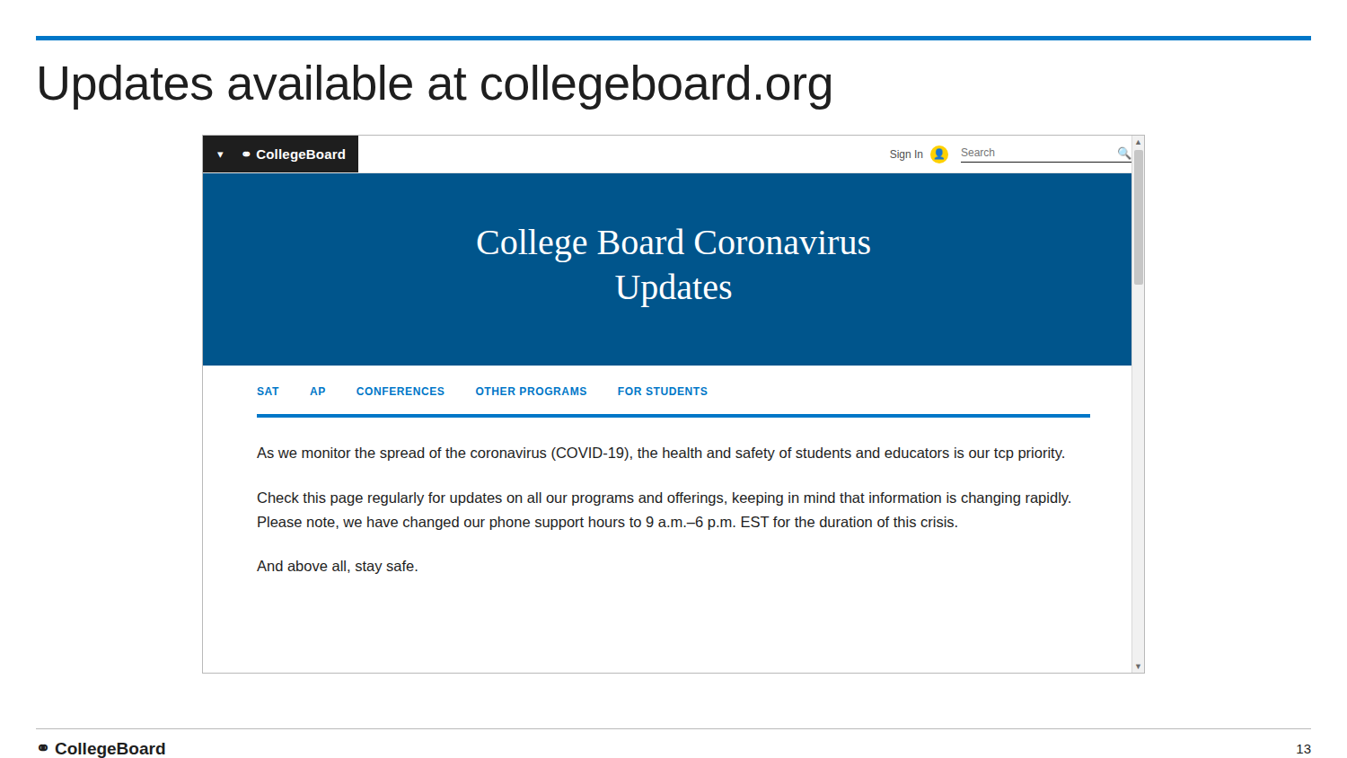Updates available at collegeboard.org
▾
⚭CollegeBoard
Sign In 👤
🔍
College Board Coronavirus
Updates
SAT AP CONFERENCES OTHER PROGRAMS FOR STUDENTS
As we monitor the spread of the coronavirus (COVID-19), the health and safety of students and educators is our tcp priority.
Check this page regularly for updates on all our programs and offerings, keeping in mind that information is changing rapidly. Please note, we have changed our phone support hours to 9 a.m.–6 p.m. EST for the duration of this crisis.
And above all, stay safe.
▲
▼
⚭CollegeBoard
13